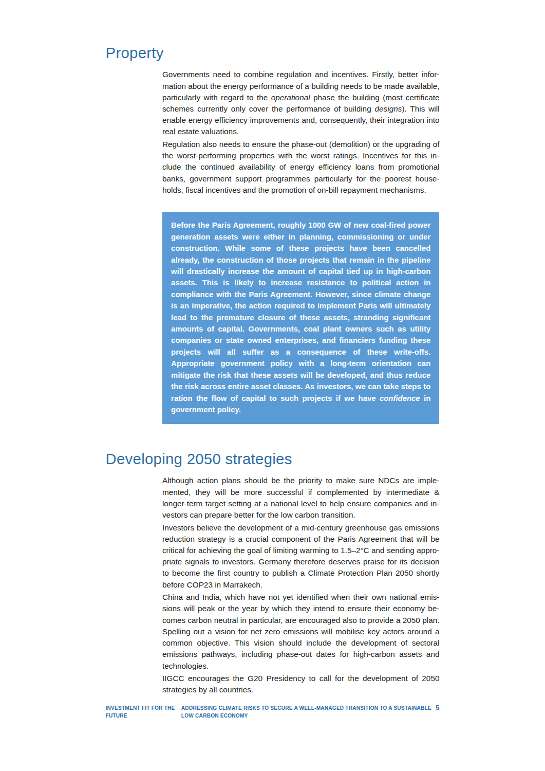Property
Governments need to combine regulation and incentives. Firstly, better information about the energy performance of a building needs to be made available, particularly with regard to the operational phase the building (most certificate schemes currently only cover the performance of building designs). This will enable energy efficiency improvements and, consequently, their integration into real estate valuations.
Regulation also needs to ensure the phase-out (demolition) or the upgrading of the worst-performing properties with the worst ratings. Incentives for this include the continued availability of energy efficiency loans from promotional banks, government support programmes particularly for the poorest households, fiscal incentives and the promotion of on-bill repayment mechanisms.
Before the Paris Agreement, roughly 1000 GW of new coal-fired power generation assets were either in planning, commissioning or under construction. While some of these projects have been cancelled already, the construction of those projects that remain in the pipeline will drastically increase the amount of capital tied up in high-carbon assets. This is likely to increase resistance to political action in compliance with the Paris Agreement. However, since climate change is an imperative, the action required to implement Paris will ultimately lead to the premature closure of these assets, stranding significant amounts of capital. Governments, coal plant owners such as utility companies or state owned enterprises, and financiers funding these projects will all suffer as a consequence of these write-offs. Appropriate government policy with a long-term orientation can mitigate the risk that these assets will be developed, and thus reduce the risk across entire asset classes. As investors, we can take steps to ration the flow of capital to such projects if we have confidence in government policy.
Developing 2050 strategies
Although action plans should be the priority to make sure NDCs are implemented, they will be more successful if complemented by intermediate & longer-term target setting at a national level to help ensure companies and investors can prepare better for the low carbon transition.
Investors believe the development of a mid-century greenhouse gas emissions reduction strategy is a crucial component of the Paris Agreement that will be critical for achieving the goal of limiting warming to 1.5–2°C and sending appropriate signals to investors. Germany therefore deserves praise for its decision to become the first country to publish a Climate Protection Plan 2050 shortly before COP23 in Marrakech.
China and India, which have not yet identified when their own national emissions will peak or the year by which they intend to ensure their economy becomes carbon neutral in particular, are encouraged also to provide a 2050 plan. Spelling out a vision for net zero emissions will mobilise key actors around a common objective. This vision should include the development of sectoral emissions pathways, including phase-out dates for high-carbon assets and technologies.
IIGCC encourages the G20 Presidency to call for the development of 2050 strategies by all countries.
INVESTMENT FIT FOR THE FUTURE ADDRESSING CLIMATE RISKS TO SECURE A WELL-MANAGED TRANSITION TO A SUSTAINABLE LOW CARBON ECONOMY 5